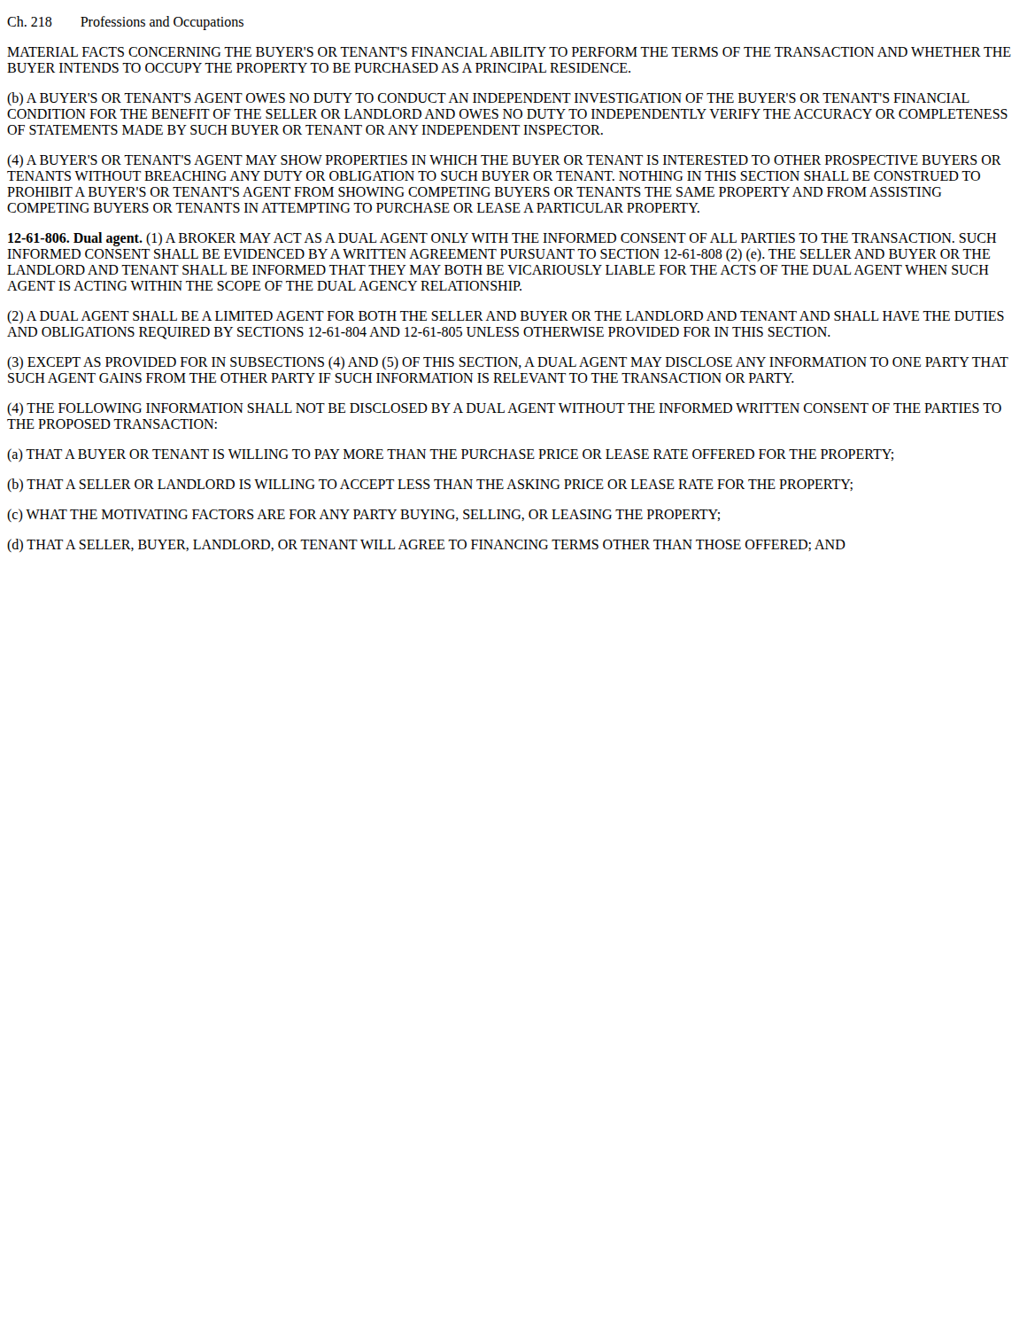Ch. 218 Professions and Occupations
MATERIAL FACTS CONCERNING THE BUYER'S OR TENANT'S FINANCIAL ABILITY TO PERFORM THE TERMS OF THE TRANSACTION AND WHETHER THE BUYER INTENDS TO OCCUPY THE PROPERTY TO BE PURCHASED AS A PRINCIPAL RESIDENCE.
(b) A BUYER'S OR TENANT'S AGENT OWES NO DUTY TO CONDUCT AN INDEPENDENT INVESTIGATION OF THE BUYER'S OR TENANT'S FINANCIAL CONDITION FOR THE BENEFIT OF THE SELLER OR LANDLORD AND OWES NO DUTY TO INDEPENDENTLY VERIFY THE ACCURACY OR COMPLETENESS OF STATEMENTS MADE BY SUCH BUYER OR TENANT OR ANY INDEPENDENT INSPECTOR.
(4) A BUYER'S OR TENANT'S AGENT MAY SHOW PROPERTIES IN WHICH THE BUYER OR TENANT IS INTERESTED TO OTHER PROSPECTIVE BUYERS OR TENANTS WITHOUT BREACHING ANY DUTY OR OBLIGATION TO SUCH BUYER OR TENANT. NOTHING IN THIS SECTION SHALL BE CONSTRUED TO PROHIBIT A BUYER'S OR TENANT'S AGENT FROM SHOWING COMPETING BUYERS OR TENANTS THE SAME PROPERTY AND FROM ASSISTING COMPETING BUYERS OR TENANTS IN ATTEMPTING TO PURCHASE OR LEASE A PARTICULAR PROPERTY.
12-61-806. Dual agent. (1) A BROKER MAY ACT AS A DUAL AGENT ONLY WITH THE INFORMED CONSENT OF ALL PARTIES TO THE TRANSACTION. SUCH INFORMED CONSENT SHALL BE EVIDENCED BY A WRITTEN AGREEMENT PURSUANT TO SECTION 12-61-808 (2) (e). THE SELLER AND BUYER OR THE LANDLORD AND TENANT SHALL BE INFORMED THAT THEY MAY BOTH BE VICARIOUSLY LIABLE FOR THE ACTS OF THE DUAL AGENT WHEN SUCH AGENT IS ACTING WITHIN THE SCOPE OF THE DUAL AGENCY RELATIONSHIP.
(2) A DUAL AGENT SHALL BE A LIMITED AGENT FOR BOTH THE SELLER AND BUYER OR THE LANDLORD AND TENANT AND SHALL HAVE THE DUTIES AND OBLIGATIONS REQUIRED BY SECTIONS 12-61-804 AND 12-61-805 UNLESS OTHERWISE PROVIDED FOR IN THIS SECTION.
(3) EXCEPT AS PROVIDED FOR IN SUBSECTIONS (4) AND (5) OF THIS SECTION, A DUAL AGENT MAY DISCLOSE ANY INFORMATION TO ONE PARTY THAT SUCH AGENT GAINS FROM THE OTHER PARTY IF SUCH INFORMATION IS RELEVANT TO THE TRANSACTION OR PARTY.
(4) THE FOLLOWING INFORMATION SHALL NOT BE DISCLOSED BY A DUAL AGENT WITHOUT THE INFORMED WRITTEN CONSENT OF THE PARTIES TO THE PROPOSED TRANSACTION:
(a) THAT A BUYER OR TENANT IS WILLING TO PAY MORE THAN THE PURCHASE PRICE OR LEASE RATE OFFERED FOR THE PROPERTY;
(b) THAT A SELLER OR LANDLORD IS WILLING TO ACCEPT LESS THAN THE ASKING PRICE OR LEASE RATE FOR THE PROPERTY;
(c) WHAT THE MOTIVATING FACTORS ARE FOR ANY PARTY BUYING, SELLING, OR LEASING THE PROPERTY;
(d) THAT A SELLER, BUYER, LANDLORD, OR TENANT WILL AGREE TO FINANCING TERMS OTHER THAN THOSE OFFERED; AND